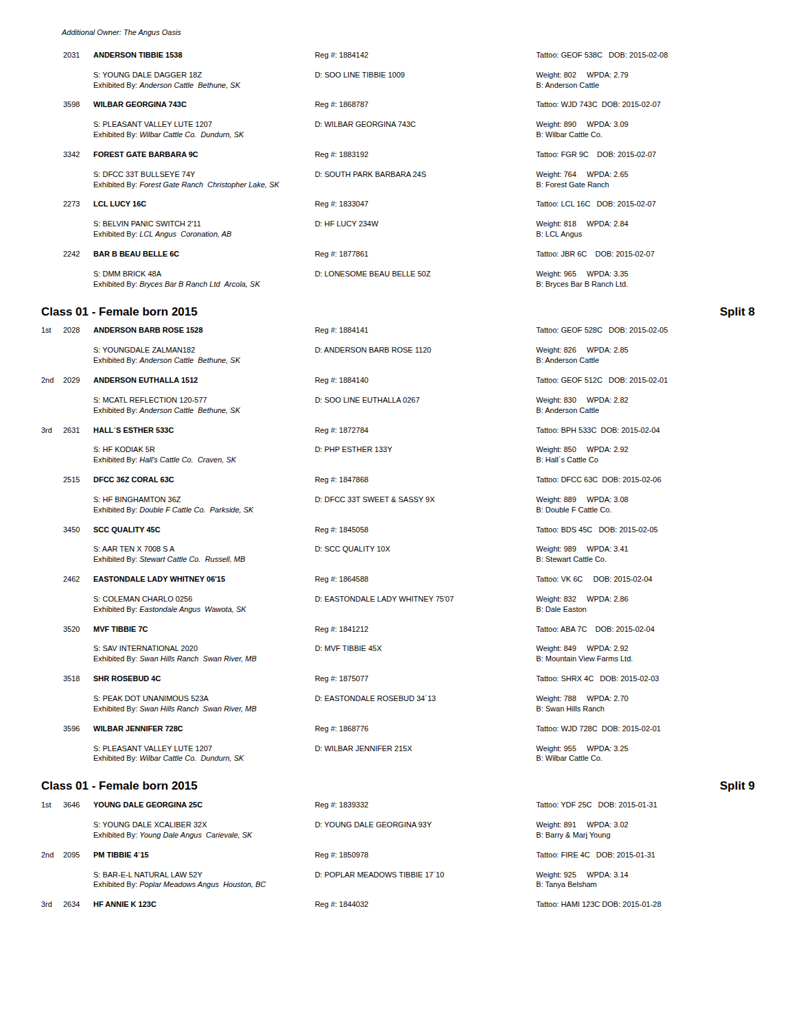Additional Owner: The Angus Oasis
2031
ANDERSON TIBBIE 1538
Reg #: 1884142
Tattoo: GEOF 538C DOB: 2015-02-08
S: YOUNG DALE DAGGER 18Z
D: SOO LINE TIBBIE 1009
Weight: 802 WPDA: 2.79
Exhibited By: Anderson Cattle Bethune, SK
B: Anderson Cattle
3598
WILBAR GEORGINA 743C
Reg #: 1868787
Tattoo: WJD 743C DOB: 2015-02-07
S: PLEASANT VALLEY LUTE 1207
D: WILBAR GEORGINA 743C
Weight: 890 WPDA: 3.09
Exhibited By: Wilbar Cattle Co. Dundurn, SK
B: Wilbar Cattle Co.
3342
FOREST GATE BARBARA 9C
Reg #: 1883192
Tattoo: FGR 9C DOB: 2015-02-07
S: DFCC 33T BULLSEYE 74Y
D: SOUTH PARK BARBARA 24S
Weight: 764 WPDA: 2.65
Exhibited By: Forest Gate Ranch Christopher Lake, SK
B: Forest Gate Ranch
2273
LCL LUCY 16C
Reg #: 1833047
Tattoo: LCL 16C DOB: 2015-02-07
S: BELVIN PANIC SWITCH 2'11
D: HF LUCY 234W
Weight: 818 WPDA: 2.84
Exhibited By: LCL Angus Coronation, AB
B: LCL Angus
2242
BAR B BEAU BELLE 6C
Reg #: 1877861
Tattoo: JBR 6C DOB: 2015-02-07
S: DMM BRICK 48A
D: LONESOME BEAU BELLE 50Z
Weight: 965 WPDA: 3.35
Exhibited By: Bryces Bar B Ranch Ltd Arcola, SK
B: Bryces Bar B Ranch Ltd.
Class 01 - Female born 2015 Split 8
1st
2028
ANDERSON BARB ROSE 1528
Reg #: 1884141
Tattoo: GEOF 528C DOB: 2015-02-05
S: YOUNGDALE ZALMAN182
D: ANDERSON BARB ROSE 1120
Weight: 826 WPDA: 2.85
Exhibited By: Anderson Cattle Bethune, SK
B: Anderson Cattle
2nd
2029
ANDERSON EUTHALLA 1512
Reg #: 1884140
Tattoo: GEOF 512C DOB: 2015-02-01
S: MCATL REFLECTION 120-577
D: SOO LINE EUTHALLA 0267
Weight: 830 WPDA: 2.82
Exhibited By: Anderson Cattle Bethune, SK
B: Anderson Cattle
3rd
2631
HALL´S ESTHER 533C
Reg #: 1872784
Tattoo: BPH 533C DOB: 2015-02-04
S: HF KODIAK 5R
D: PHP ESTHER 133Y
Weight: 850 WPDA: 2.92
Exhibited By: Hall's Cattle Co. Craven, SK
B: Hall´s Cattle Co
2515
DFCC 36Z CORAL 63C
Reg #: 1847868
Tattoo: DFCC 63C DOB: 2015-02-06
S: HF BINGHAMTON 36Z
D: DFCC 33T SWEET & SASSY 9X
Weight: 889 WPDA: 3.08
Exhibited By: Double F Cattle Co. Parkside, SK
B: Double F Cattle Co.
3450
SCC QUALITY 45C
Reg #: 1845058
Tattoo: BDS 45C DOB: 2015-02-05
S: AAR TEN X 7008 S A
D: SCC QUALITY 10X
Weight: 989 WPDA: 3.41
Exhibited By: Stewart Cattle Co. Russell, MB
B: Stewart Cattle Co.
2462
EASTONDALE LADY WHITNEY 06'15
Reg #: 1864588
Tattoo: VK 6C DOB: 2015-02-04
S: COLEMAN CHARLO 0256
D: EASTONDALE LADY WHITNEY 75'07
Weight: 832 WPDA: 2.86
Exhibited By: Eastondale Angus Wawota, SK
B: Dale Easton
3520
MVF TIBBIE 7C
Reg #: 1841212
Tattoo: ABA 7C DOB: 2015-02-04
S: SAV INTERNATIONAL 2020
D: MVF TIBBIE 45X
Weight: 849 WPDA: 2.92
Exhibited By: Swan Hills Ranch Swan River, MB
B: Mountain View Farms Ltd.
3518
SHR ROSEBUD 4C
Reg #: 1875077
Tattoo: SHRX 4C DOB: 2015-02-03
S: PEAK DOT UNANIMOUS 523A
D: EASTONDALE ROSEBUD 34´13
Weight: 788 WPDA: 2.70
Exhibited By: Swan Hills Ranch Swan River, MB
B: Swan Hills Ranch
3596
WILBAR JENNIFER 728C
Reg #: 1868776
Tattoo: WJD 728C DOB: 2015-02-01
S: PLEASANT VALLEY LUTE 1207
D: WILBAR JENNIFER 215X
Weight: 955 WPDA: 3.25
Exhibited By: Wilbar Cattle Co. Dundurn, SK
B: Wilbar Cattle Co.
Class 01 - Female born 2015 Split 9
1st
3646
YOUNG DALE GEORGINA 25C
Reg #: 1839332
Tattoo: YDF 25C DOB: 2015-01-31
S: YOUNG DALE XCALIBER 32X
D: YOUNG DALE GEORGINA 93Y
Weight: 891 WPDA: 3.02
Exhibited By: Young Dale Angus Carievale, SK
B: Barry & Marj Young
2nd
2095
PM TIBBIE 4´15
Reg #: 1850978
Tattoo: FIRE 4C DOB: 2015-01-31
S: BAR-E-L NATURAL LAW 52Y
D: POPLAR MEADOWS TIBBIE 17´10
Weight: 925 WPDA: 3.14
Exhibited By: Poplar Meadows Angus Houston, BC
B: Tanya Belsham
3rd
2634
HF ANNIE K 123C
Reg #: 1844032
Tattoo: HAMI 123C DOB: 2015-01-28